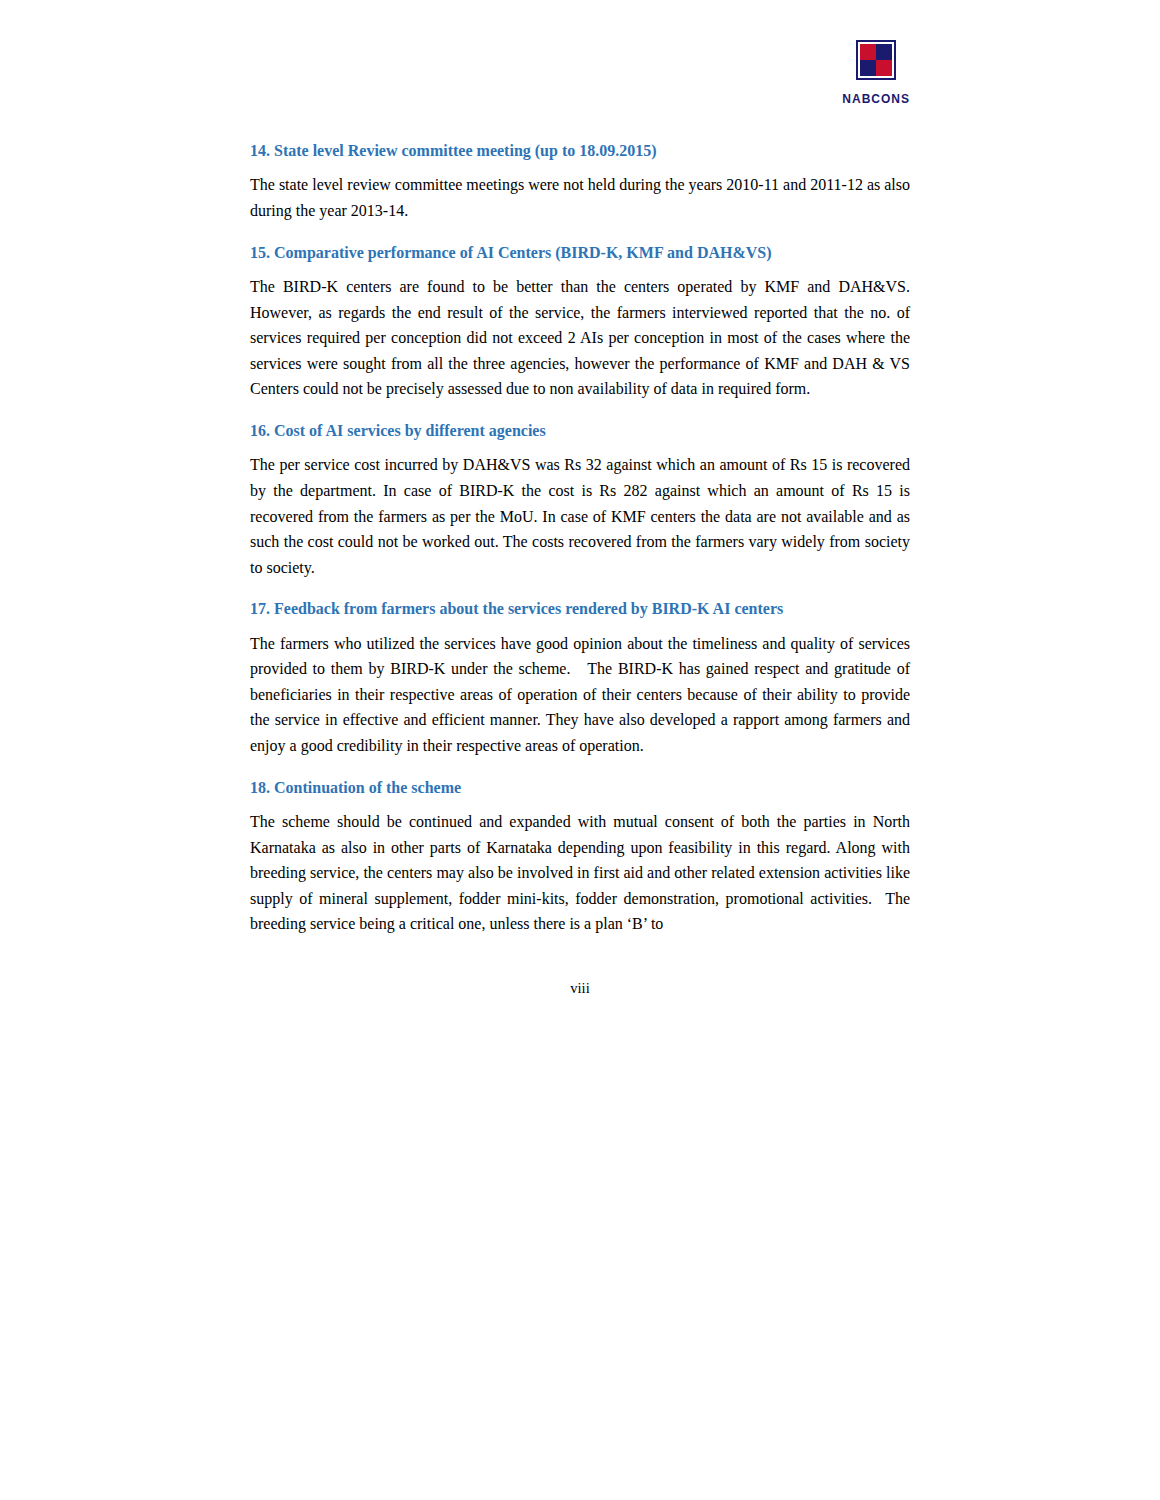NABCONS
14. State level Review committee meeting (up to 18.09.2015)
The state level review committee meetings were not held during the years 2010-11 and 2011-12 as also during the year 2013-14.
15. Comparative performance of AI Centers (BIRD-K, KMF and DAH&VS)
The BIRD-K centers are found to be better than the centers operated by KMF and DAH&VS. However, as regards the end result of the service, the farmers interviewed reported that the no. of services required per conception did not exceed 2 AIs per conception in most of the cases where the services were sought from all the three agencies, however the performance of KMF and DAH & VS Centers could not be precisely assessed due to non availability of data in required form.
16. Cost of AI services by different agencies
The per service cost incurred by DAH&VS was Rs 32 against which an amount of Rs 15 is recovered by the department. In case of BIRD-K the cost is Rs 282 against which an amount of Rs 15 is recovered from the farmers as per the MoU. In case of KMF centers the data are not available and as such the cost could not be worked out. The costs recovered from the farmers vary widely from society to society.
17. Feedback from farmers about the services rendered by BIRD-K AI centers
The farmers who utilized the services have good opinion about the timeliness and quality of services provided to them by BIRD-K under the scheme. The BIRD-K has gained respect and gratitude of beneficiaries in their respective areas of operation of their centers because of their ability to provide the service in effective and efficient manner. They have also developed a rapport among farmers and enjoy a good credibility in their respective areas of operation.
18. Continuation of the scheme
The scheme should be continued and expanded with mutual consent of both the parties in North Karnataka as also in other parts of Karnataka depending upon feasibility in this regard. Along with breeding service, the centers may also be involved in first aid and other related extension activities like supply of mineral supplement, fodder mini-kits, fodder demonstration, promotional activities. The breeding service being a critical one, unless there is a plan ‘B’ to
viii